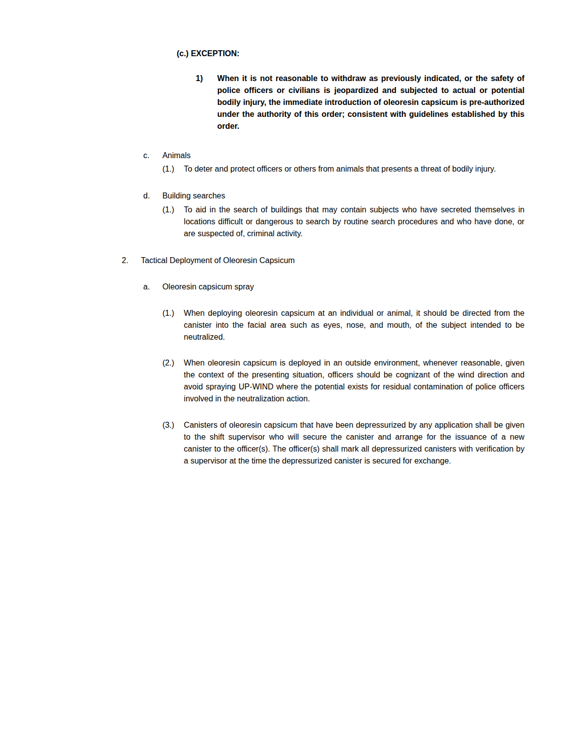(c.) EXCEPTION:
1) When it is not reasonable to withdraw as previously indicated, or the safety of police officers or civilians is jeopardized and subjected to actual or potential bodily injury, the immediate introduction of oleoresin capsicum is pre-authorized under the authority of this order; consistent with guidelines established by this order.
c. Animals
(1.) To deter and protect officers or others from animals that presents a threat of bodily injury.
d. Building searches
(1.) To aid in the search of buildings that may contain subjects who have secreted themselves in locations difficult or dangerous to search by routine search procedures and who have done, or are suspected of, criminal activity.
2. Tactical Deployment of Oleoresin Capsicum
a. Oleoresin capsicum spray
(1.) When deploying oleoresin capsicum at an individual or animal, it should be directed from the canister into the facial area such as eyes, nose, and mouth, of the subject intended to be neutralized.
(2.) When oleoresin capsicum is deployed in an outside environment, whenever reasonable, given the context of the presenting situation, officers should be cognizant of the wind direction and avoid spraying UP-WIND where the potential exists for residual contamination of police officers involved in the neutralization action.
(3.) Canisters of oleoresin capsicum that have been depressurized by any application shall be given to the shift supervisor who will secure the canister and arrange for the issuance of a new canister to the officer(s). The officer(s) shall mark all depressurized canisters with verification by a supervisor at the time the depressurized canister is secured for exchange.